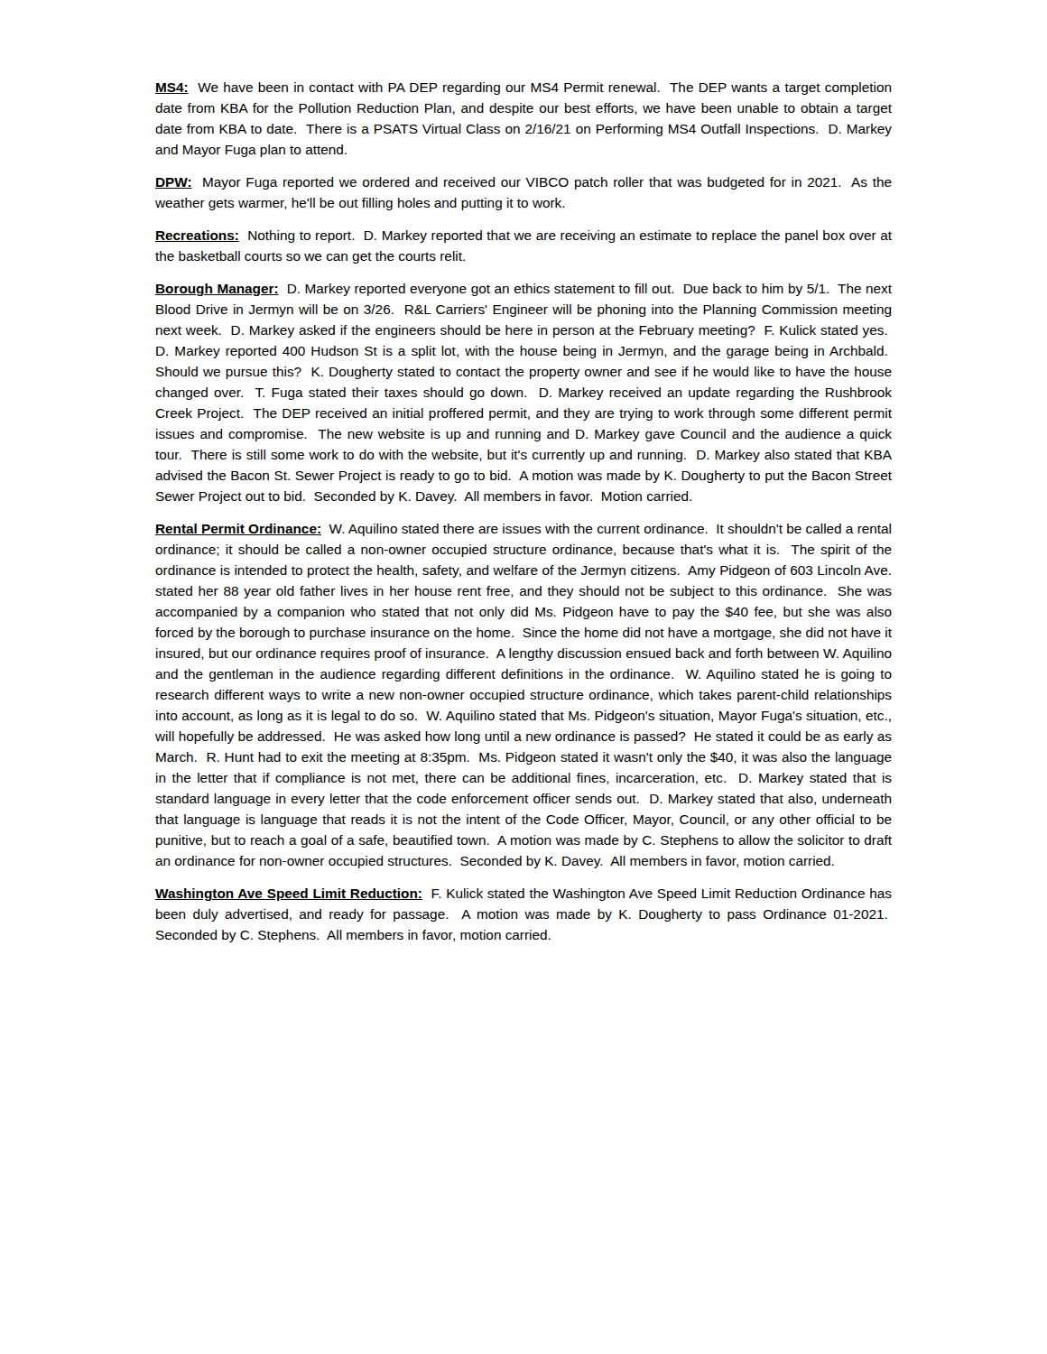MS4: We have been in contact with PA DEP regarding our MS4 Permit renewal. The DEP wants a target completion date from KBA for the Pollution Reduction Plan, and despite our best efforts, we have been unable to obtain a target date from KBA to date. There is a PSATS Virtual Class on 2/16/21 on Performing MS4 Outfall Inspections. D. Markey and Mayor Fuga plan to attend.
DPW: Mayor Fuga reported we ordered and received our VIBCO patch roller that was budgeted for in 2021. As the weather gets warmer, he'll be out filling holes and putting it to work.
Recreations: Nothing to report. D. Markey reported that we are receiving an estimate to replace the panel box over at the basketball courts so we can get the courts relit.
Borough Manager: D. Markey reported everyone got an ethics statement to fill out. Due back to him by 5/1. The next Blood Drive in Jermyn will be on 3/26. R&L Carriers' Engineer will be phoning into the Planning Commission meeting next week. D. Markey asked if the engineers should be here in person at the February meeting? F. Kulick stated yes. D. Markey reported 400 Hudson St is a split lot, with the house being in Jermyn, and the garage being in Archbald. Should we pursue this? K. Dougherty stated to contact the property owner and see if he would like to have the house changed over. T. Fuga stated their taxes should go down. D. Markey received an update regarding the Rushbrook Creek Project. The DEP received an initial proffered permit, and they are trying to work through some different permit issues and compromise. The new website is up and running and D. Markey gave Council and the audience a quick tour. There is still some work to do with the website, but it's currently up and running. D. Markey also stated that KBA advised the Bacon St. Sewer Project is ready to go to bid. A motion was made by K. Dougherty to put the Bacon Street Sewer Project out to bid. Seconded by K. Davey. All members in favor. Motion carried.
Rental Permit Ordinance: W. Aquilino stated there are issues with the current ordinance. It shouldn't be called a rental ordinance; it should be called a non-owner occupied structure ordinance, because that's what it is. The spirit of the ordinance is intended to protect the health, safety, and welfare of the Jermyn citizens. Amy Pidgeon of 603 Lincoln Ave. stated her 88 year old father lives in her house rent free, and they should not be subject to this ordinance. She was accompanied by a companion who stated that not only did Ms. Pidgeon have to pay the $40 fee, but she was also forced by the borough to purchase insurance on the home. Since the home did not have a mortgage, she did not have it insured, but our ordinance requires proof of insurance. A lengthy discussion ensued back and forth between W. Aquilino and the gentleman in the audience regarding different definitions in the ordinance. W. Aquilino stated he is going to research different ways to write a new non-owner occupied structure ordinance, which takes parent-child relationships into account, as long as it is legal to do so. W. Aquilino stated that Ms. Pidgeon's situation, Mayor Fuga's situation, etc., will hopefully be addressed. He was asked how long until a new ordinance is passed? He stated it could be as early as March. R. Hunt had to exit the meeting at 8:35pm. Ms. Pidgeon stated it wasn't only the $40, it was also the language in the letter that if compliance is not met, there can be additional fines, incarceration, etc. D. Markey stated that is standard language in every letter that the code enforcement officer sends out. D. Markey stated that also, underneath that language is language that reads it is not the intent of the Code Officer, Mayor, Council, or any other official to be punitive, but to reach a goal of a safe, beautified town. A motion was made by C. Stephens to allow the solicitor to draft an ordinance for non-owner occupied structures. Seconded by K. Davey. All members in favor, motion carried.
Washington Ave Speed Limit Reduction: F. Kulick stated the Washington Ave Speed Limit Reduction Ordinance has been duly advertised, and ready for passage. A motion was made by K. Dougherty to pass Ordinance 01-2021. Seconded by C. Stephens. All members in favor, motion carried.